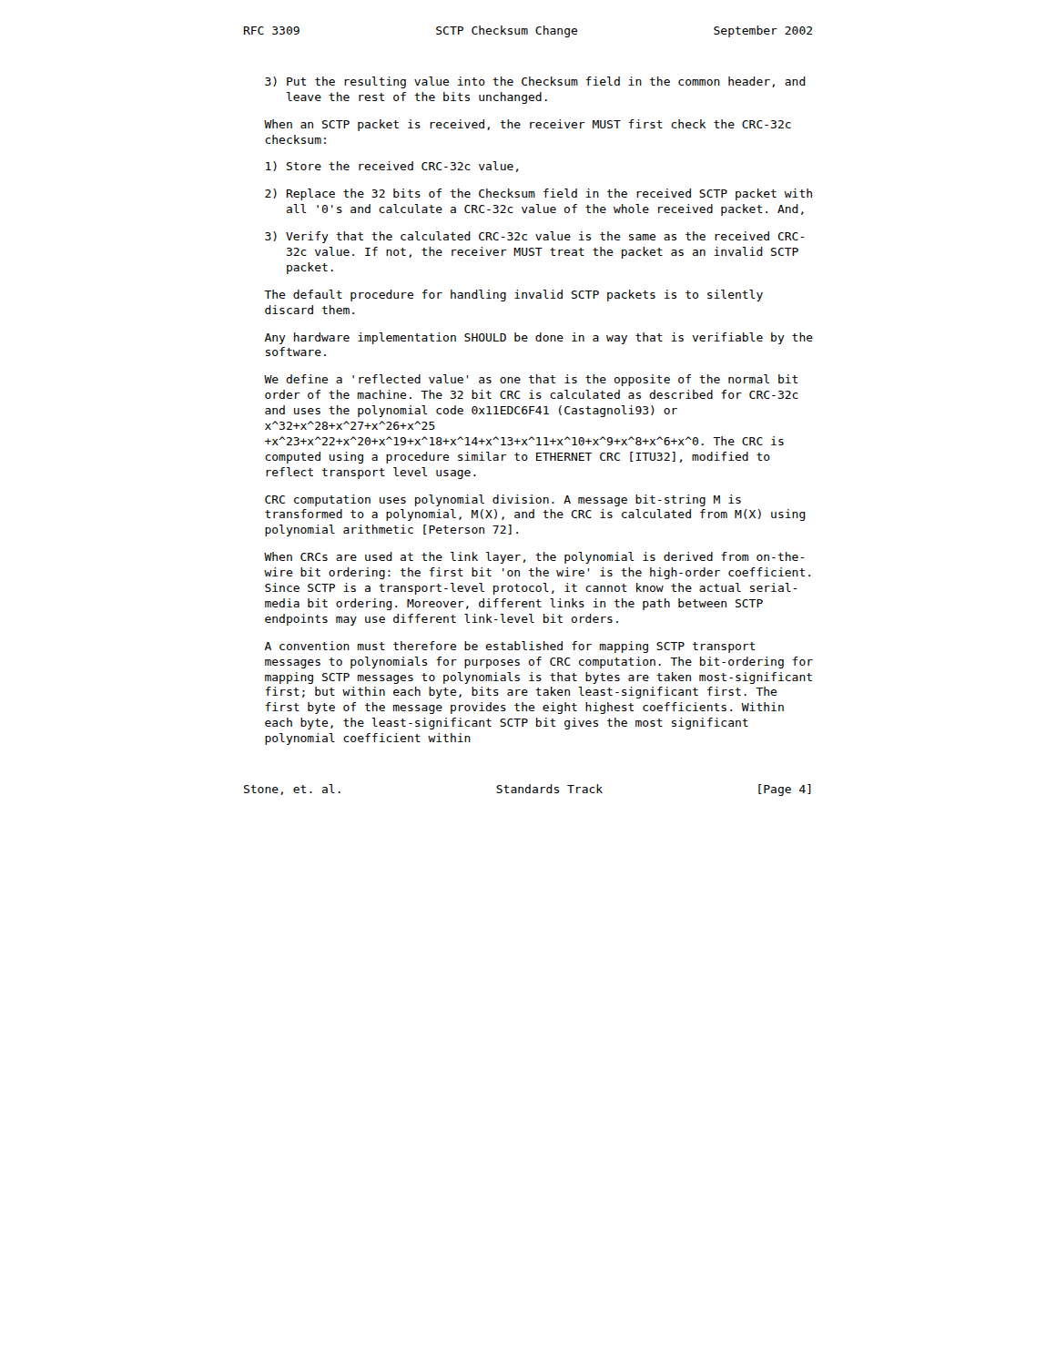RFC 3309 SCTP Checksum Change September 2002
3) Put the resulting value into the Checksum field in the common header, and leave the rest of the bits unchanged.
When an SCTP packet is received, the receiver MUST first check the CRC-32c checksum:
1) Store the received CRC-32c value,
2) Replace the 32 bits of the Checksum field in the received SCTP packet with all '0's and calculate a CRC-32c value of the whole received packet. And,
3) Verify that the calculated CRC-32c value is the same as the received CRC-32c value. If not, the receiver MUST treat the packet as an invalid SCTP packet.
The default procedure for handling invalid SCTP packets is to silently discard them.
Any hardware implementation SHOULD be done in a way that is verifiable by the software.
We define a 'reflected value' as one that is the opposite of the normal bit order of the machine. The 32 bit CRC is calculated as described for CRC-32c and uses the polynomial code 0x11EDC6F41 (Castagnoli93) or x^32+x^28+x^27+x^26+x^25 +x^23+x^22+x^20+x^19+x^18+x^14+x^13+x^11+x^10+x^9+x^8+x^6+x^0. The CRC is computed using a procedure similar to ETHERNET CRC [ITU32], modified to reflect transport level usage.
CRC computation uses polynomial division. A message bit-string M is transformed to a polynomial, M(X), and the CRC is calculated from M(X) using polynomial arithmetic [Peterson 72].
When CRCs are used at the link layer, the polynomial is derived from on-the-wire bit ordering: the first bit 'on the wire' is the high-order coefficient. Since SCTP is a transport-level protocol, it cannot know the actual serial-media bit ordering. Moreover, different links in the path between SCTP endpoints may use different link-level bit orders.
A convention must therefore be established for mapping SCTP transport messages to polynomials for purposes of CRC computation. The bit-ordering for mapping SCTP messages to polynomials is that bytes are taken most-significant first; but within each byte, bits are taken least-significant first. The first byte of the message provides the eight highest coefficients. Within each byte, the least-significant SCTP bit gives the most significant polynomial coefficient within
Stone, et. al. Standards Track [Page 4]